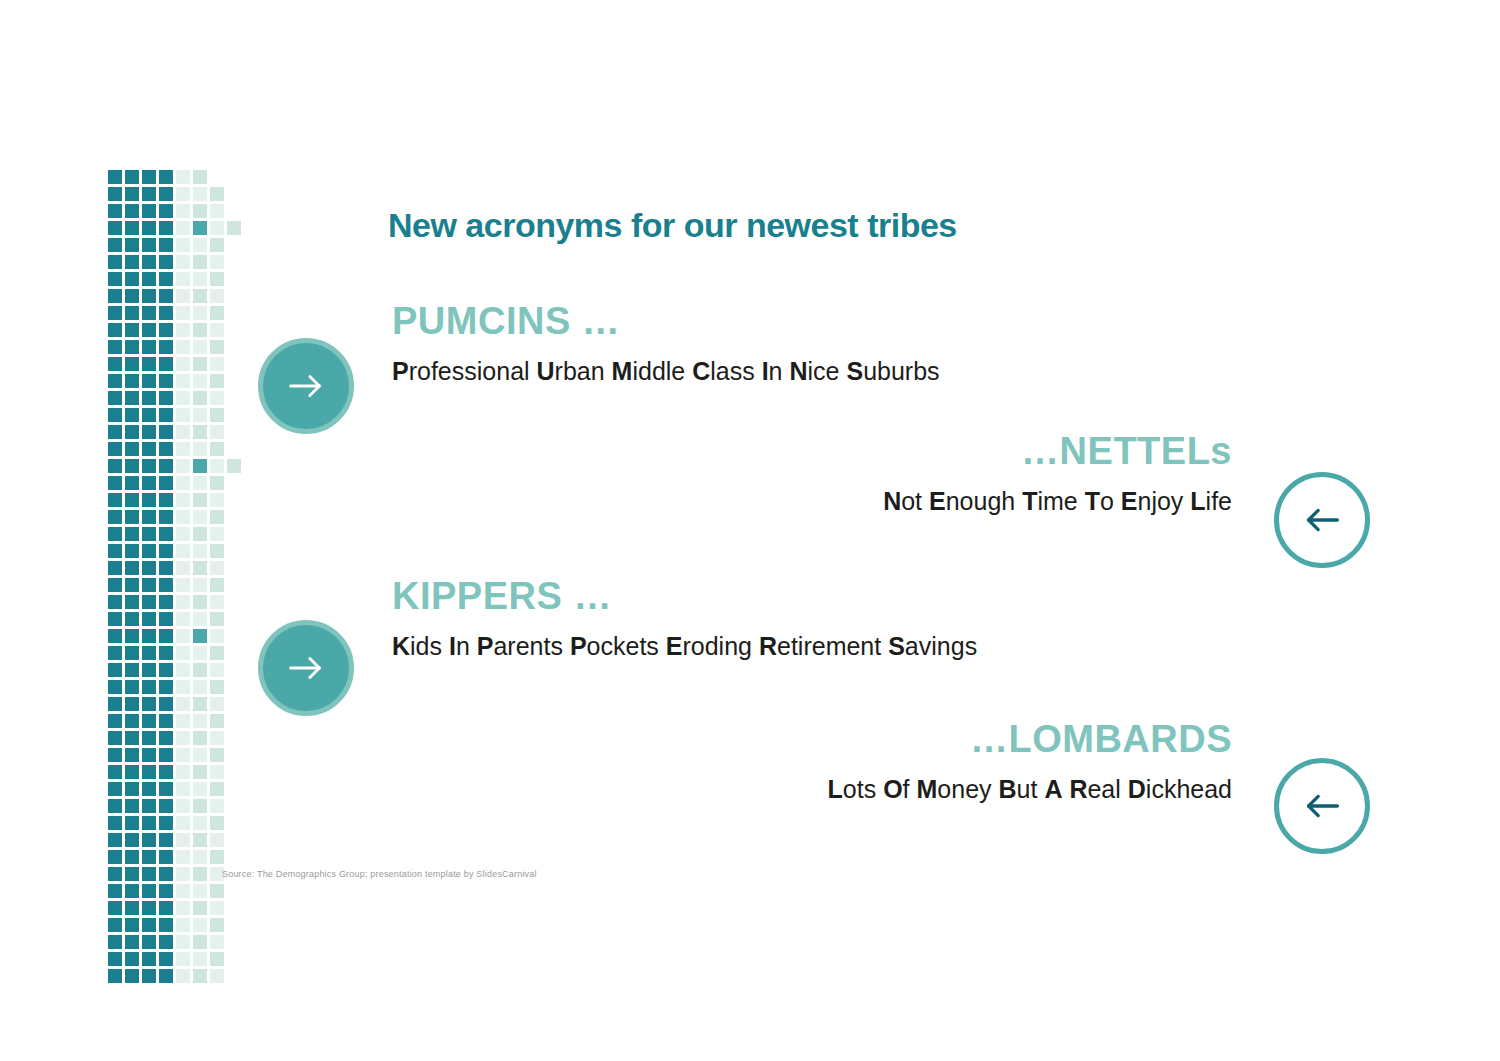New acronyms for our newest tribes
PUMCINS …
Professional Urban Middle Class In Nice Suburbs
…NETTELs
Not Enough Time To Enjoy Life
KIPPERS …
Kids In Parents Pockets Eroding Retirement Savings
…LOMBARDS
Lots Of Money But A Real Dickhead
Source: The Demographics Group; presentation template by SlidesCarnival